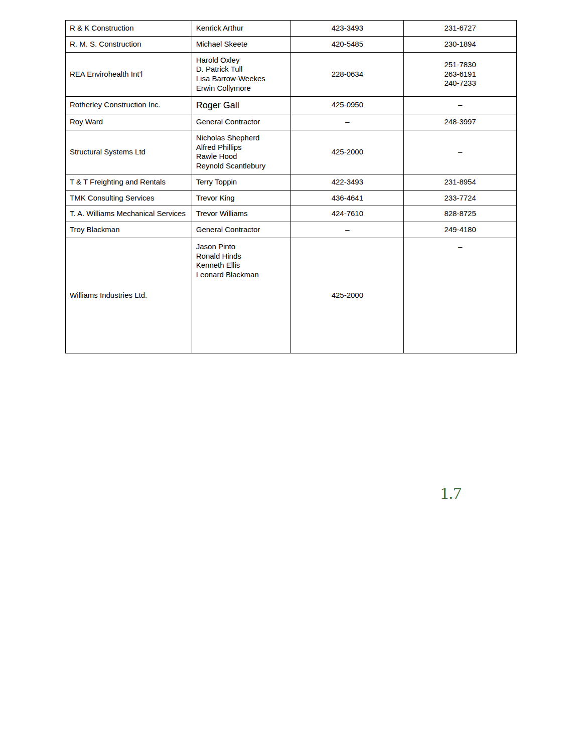| R & K Construction | Kenrick Arthur | 423-3493 | 231-6727 |
| R. M. S. Construction | Michael Skeete | 420-5485 | 230-1894 |
| REA Envirohealth Int’l | Harold Oxley D. Patrick Tull Lisa Barrow-Weekes Erwin Collymore | 228-0634 | 251-7830 263-6191 240-7233 |
| Rotherley Construction Inc. | Roger Gall | 425-0950 | – |
| Roy Ward | General Contractor | – | 248-3997 |
| Structural Systems Ltd | Nicholas Shepherd Alfred Phillips Rawle Hood Reynold Scantlebury | 425-2000 | – |
| T & T Freighting and Rentals | Terry Toppin | 422-3493 | 231-8954 |
| TMK Consulting Services | Trevor King | 436-4641 | 233-7724 |
| T. A. Williams Mechanical Services | Trevor Williams | 424-7610 | 828-8725 |
| Troy Blackman | General Contractor | – | 249-4180 |
| Williams Industries Ltd. | Jason Pinto Ronald Hinds Kenneth Ellis Leonard Blackman | 425-2000 | – |
1.7